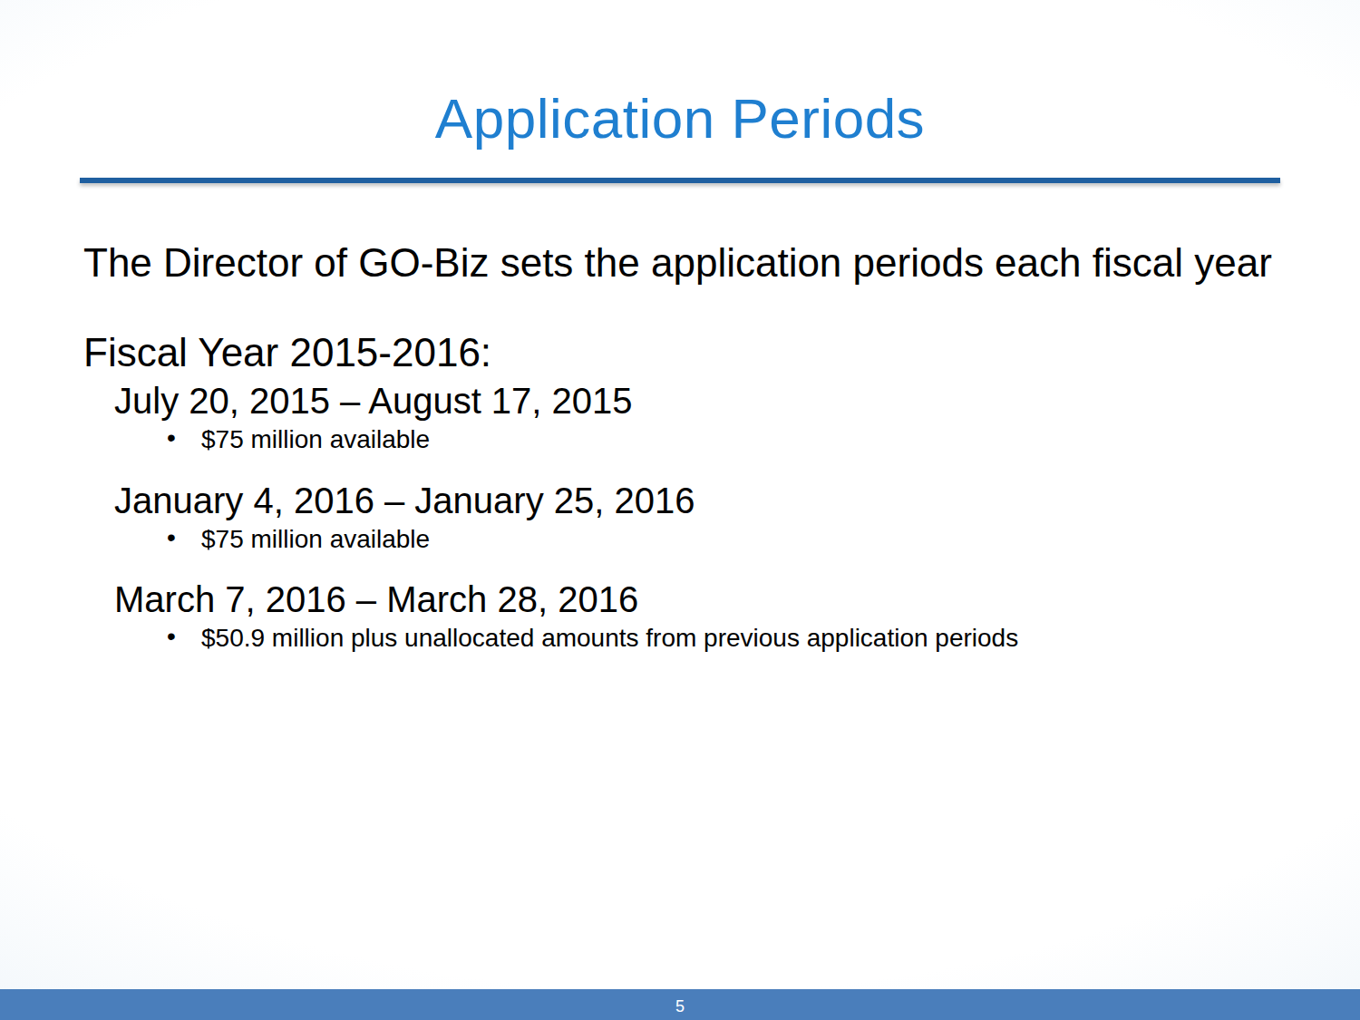Application Periods
The Director of GO-Biz sets the application periods each fiscal year
Fiscal Year 2015-2016:
July 20, 2015 – August 17, 2015
$75 million available
January 4, 2016 – January 25, 2016
$75 million available
March 7, 2016 – March 28, 2016
$50.9 million plus unallocated amounts from previous application periods
5